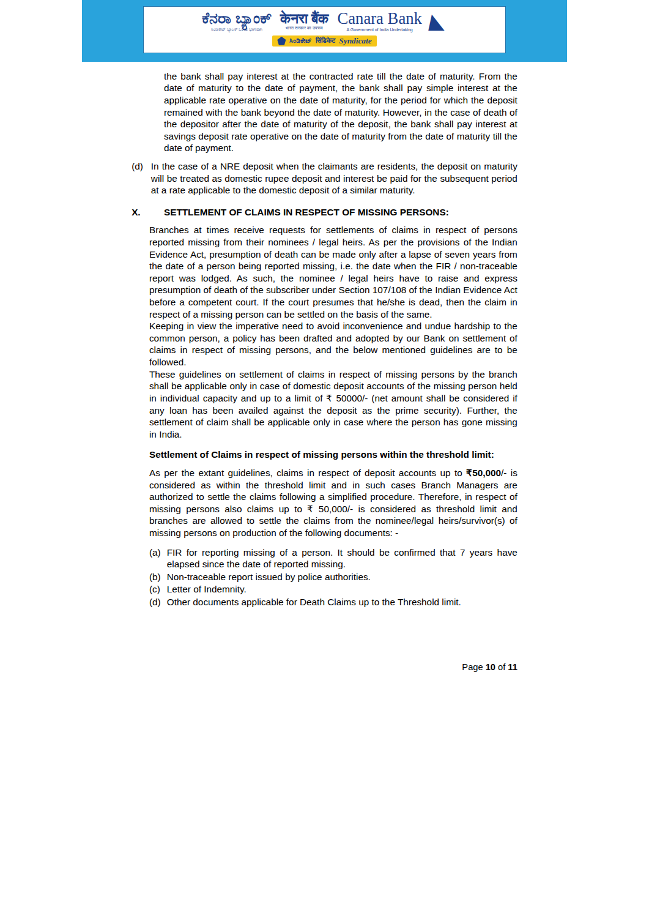ಕೆನರಾ ಬ್ಯಾಂಕ್
ಸಿಂಡಿಕೇಟ್ ಬ್ಯಾಂಕ್ ಒಂದು ಭಾಗವಾಗಿ
केनरा बैंक
भारत सरकार का उपक्रम
Canara Bank
A Government of India Undertaking
◣
ಸಿಂಡಿಕೇಟ್ सिंडिकेट Syndicate
the bank shall pay interest at the contracted rate till the date of maturity. From the date of maturity to the date of payment, the bank shall pay simple interest at the applicable rate operative on the date of maturity, for the period for which the deposit remained with the bank beyond the date of maturity. However, in the case of death of the depositor after the date of maturity of the deposit, the bank shall pay interest at savings deposit rate operative on the date of maturity from the date of maturity till the date of payment.
(d) In the case of a NRE deposit when the claimants are residents, the deposit on maturity will be treated as domestic rupee deposit and interest be paid for the subsequent period at a rate applicable to the domestic deposit of a similar maturity.
X. SETTLEMENT OF CLAIMS IN RESPECT OF MISSING PERSONS:
Branches at times receive requests for settlements of claims in respect of persons reported missing from their nominees / legal heirs. As per the provisions of the Indian Evidence Act, presumption of death can be made only after a lapse of seven years from the date of a person being reported missing, i.e. the date when the FIR / non-traceable report was lodged. As such, the nominee / legal heirs have to raise and express presumption of death of the subscriber under Section 107/108 of the Indian Evidence Act before a competent court. If the court presumes that he/she is dead, then the claim in respect of a missing person can be settled on the basis of the same.
Keeping in view the imperative need to avoid inconvenience and undue hardship to the common person, a policy has been drafted and adopted by our Bank on settlement of claims in respect of missing persons, and the below mentioned guidelines are to be followed.
These guidelines on settlement of claims in respect of missing persons by the branch shall be applicable only in case of domestic deposit accounts of the missing person held in individual capacity and up to a limit of ₹ 50000/- (net amount shall be considered if any loan has been availed against the deposit as the prime security). Further, the settlement of claim shall be applicable only in case where the person has gone missing in India.
Settlement of Claims in respect of missing persons within the threshold limit:
As per the extant guidelines, claims in respect of deposit accounts up to ₹50,000/- is considered as within the threshold limit and in such cases Branch Managers are authorized to settle the claims following a simplified procedure. Therefore, in respect of missing persons also claims up to ₹ 50,000/- is considered as threshold limit and branches are allowed to settle the claims from the nominee/legal heirs/survivor(s) of missing persons on production of the following documents: -
(a) FIR for reporting missing of a person. It should be confirmed that 7 years have elapsed since the date of reported missing.
(b) Non-traceable report issued by police authorities.
(c) Letter of Indemnity.
(d) Other documents applicable for Death Claims up to the Threshold limit.
Page 10 of 11